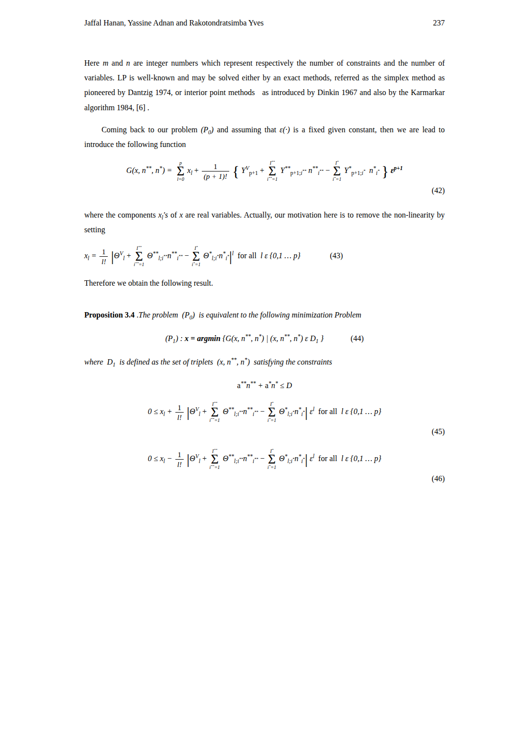Jaffal Hanan, Yassine Adnan and Rakotondratsimba Yves 237
Here m and n are integer numbers which represent respectively the number of constraints and the number of variables. LP is well-known and may be solved either by an exact methods, referred as the simplex method as pioneered by Dantzig 1974, or interior point methods as introduced by Dinkin 1967 and also by the Karmarkar algorithm 1984, [6] .
Coming back to our problem (P0) and assuming that ε(·) is a fixed given constant, then we are lead to introduce the following function
G(x, n**, n*) = pΣl=0 xl + 1(p + 1)! { ΥVp+1 + I**Σi**=1 Υ**p+1;i** n**i** − I*Σi*=1 Υ*p+1;i* n*i* } εp+1
(42)
where the components xl′s of x are real variables. Actually, our motivation here is to remove the non-linearity by setting
xl = 1 l! |ΘVl + I**Σi**=1 Θ**l;i**n**i** − I*Σi*=1 Θ*l;i*n*i*|l for all l ε {0,1 … p} (43)
Therefore we obtain the following result.
Proposition 3.4 .The problem (P0) is equivalent to the following minimization Problem
(P1) : x = argmin {G(x, n**, n*) | (x, n**, n*) ε D1 } (44)
where D1 is defined as the set of triplets (x, n**, n*) satisfying the constraints
a**n** + a*n* ≤ D
0 ≤ xl + 1 l! |ΘVl + I**Σi**=1 Θ**l;i**n**i** − I*Σi*=1 Θ*l;i*n*i*| εl for all l ε {0,1 … p}
(45)
0 ≤ xl − 1 l! |ΘVl + I**Σi**=1 Θ**l;i**n**i** − I*Σi*=1 Θ*l;i*n*i*| εl for all l ε {0,1 … p}
(46)